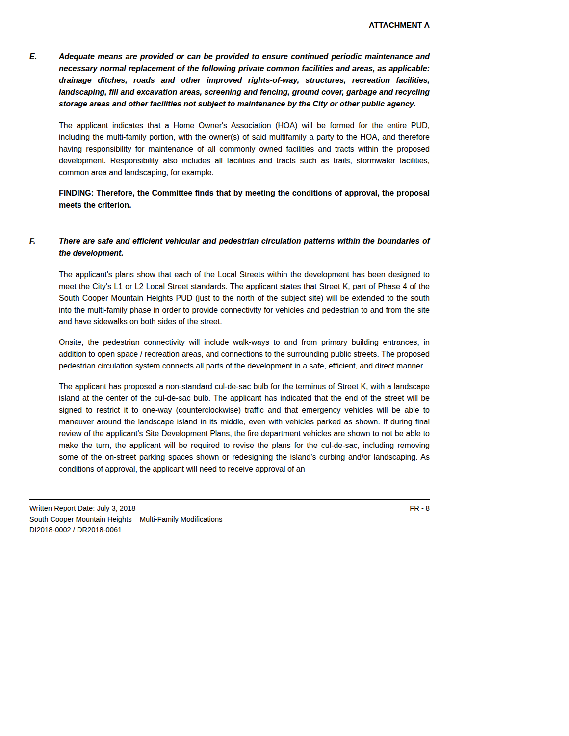ATTACHMENT A
E.
Adequate means are provided or can be provided to ensure continued periodic maintenance and necessary normal replacement of the following private common facilities and areas, as applicable: drainage ditches, roads and other improved rights-of-way, structures, recreation facilities, landscaping, fill and excavation areas, screening and fencing, ground cover, garbage and recycling storage areas and other facilities not subject to maintenance by the City or other public agency.
The applicant indicates that a Home Owner's Association (HOA) will be formed for the entire PUD, including the multi-family portion, with the owner(s) of said multifamily a party to the HOA, and therefore having responsibility for maintenance of all commonly owned facilities and tracts within the proposed development. Responsibility also includes all facilities and tracts such as trails, stormwater facilities, common area and landscaping, for example.
FINDING: Therefore, the Committee finds that by meeting the conditions of approval, the proposal meets the criterion.
F.
There are safe and efficient vehicular and pedestrian circulation patterns within the boundaries of the development.
The applicant's plans show that each of the Local Streets within the development has been designed to meet the City's L1 or L2 Local Street standards. The applicant states that Street K, part of Phase 4 of the South Cooper Mountain Heights PUD (just to the north of the subject site) will be extended to the south into the multi-family phase in order to provide connectivity for vehicles and pedestrian to and from the site and have sidewalks on both sides of the street.
Onsite, the pedestrian connectivity will include walk-ways to and from primary building entrances, in addition to open space / recreation areas, and connections to the surrounding public streets. The proposed pedestrian circulation system connects all parts of the development in a safe, efficient, and direct manner.
The applicant has proposed a non-standard cul-de-sac bulb for the terminus of Street K, with a landscape island at the center of the cul-de-sac bulb. The applicant has indicated that the end of the street will be signed to restrict it to one-way (counterclockwise) traffic and that emergency vehicles will be able to maneuver around the landscape island in its middle, even with vehicles parked as shown. If during final review of the applicant's Site Development Plans, the fire department vehicles are shown to not be able to make the turn, the applicant will be required to revise the plans for the cul-de-sac, including removing some of the on-street parking spaces shown or redesigning the island's curbing and/or landscaping. As conditions of approval, the applicant will need to receive approval of an
Written Report Date: July 3, 2018
South Cooper Mountain Heights – Multi-Family Modifications
DI2018-0002 / DR2018-0061
FR - 8